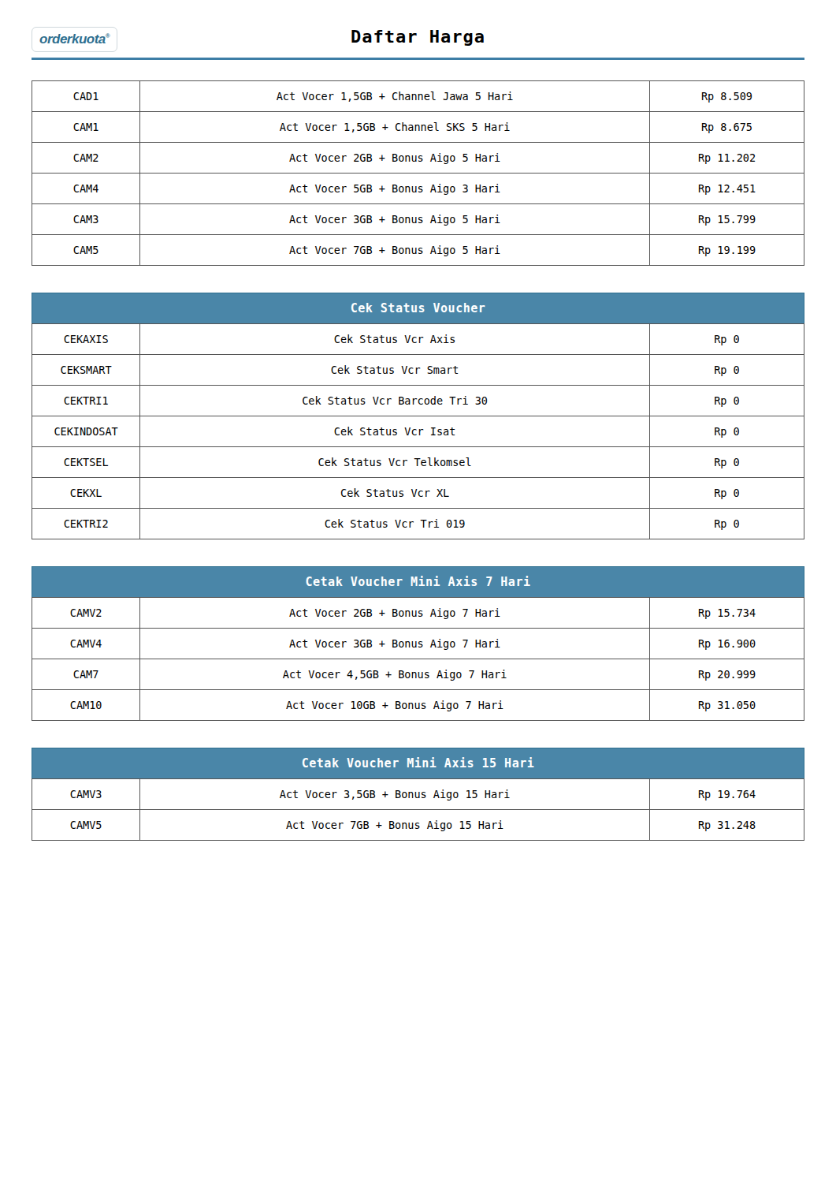orderkuota®
Daftar Harga
| CAD1 | Act Vocer 1,5GB + Channel Jawa 5 Hari | Rp 8.509 |
| CAM1 | Act Vocer 1,5GB + Channel SKS 5 Hari | Rp 8.675 |
| CAM2 | Act Vocer 2GB + Bonus Aigo 5 Hari | Rp 11.202 |
| CAM4 | Act Vocer 5GB + Bonus Aigo 3 Hari | Rp 12.451 |
| CAM3 | Act Vocer 3GB + Bonus Aigo 5 Hari | Rp 15.799 |
| CAM5 | Act Vocer 7GB + Bonus Aigo 5 Hari | Rp 19.199 |
Cek Status Voucher
| CEKAXIS | Cek Status Vcr Axis | Rp 0 |
| CEKSMART | Cek Status Vcr Smart | Rp 0 |
| CEKTRI1 | Cek Status Vcr Barcode Tri 30 | Rp 0 |
| CEKINDOSAT | Cek Status Vcr Isat | Rp 0 |
| CEKTSEL | Cek Status Vcr Telkomsel | Rp 0 |
| CEKXL | Cek Status Vcr XL | Rp 0 |
| CEKTRI2 | Cek Status Vcr Tri 019 | Rp 0 |
Cetak Voucher Mini Axis 7 Hari
| CAMV2 | Act Vocer 2GB + Bonus Aigo 7 Hari | Rp 15.734 |
| CAMV4 | Act Vocer 3GB + Bonus Aigo 7 Hari | Rp 16.900 |
| CAM7 | Act Vocer 4,5GB + Bonus Aigo 7 Hari | Rp 20.999 |
| CAM10 | Act Vocer 10GB + Bonus Aigo 7 Hari | Rp 31.050 |
Cetak Voucher Mini Axis 15 Hari
| CAMV3 | Act Vocer 3,5GB + Bonus Aigo 15 Hari | Rp 19.764 |
| CAMV5 | Act Vocer 7GB + Bonus Aigo 15 Hari | Rp 31.248 |